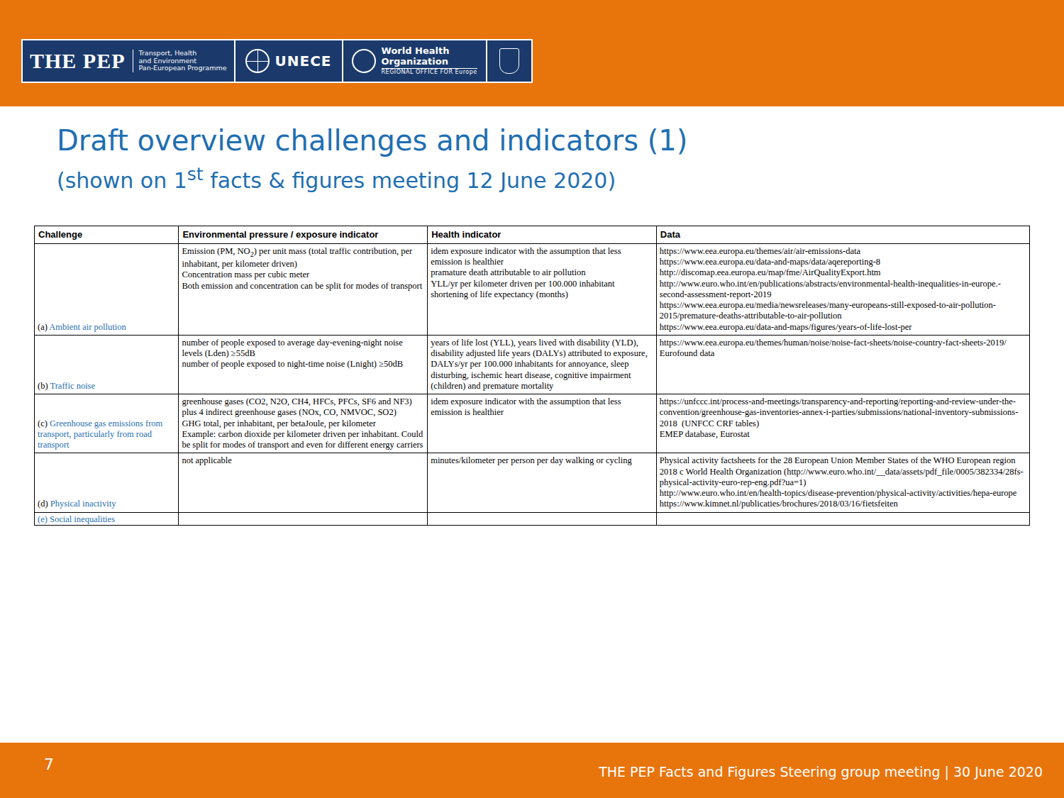THE PEP
Transport, Health
and Environment
Pan-European Programme
UNECE
World Health
Organization
REGIONAL OFFICE FOR Europe
Draft overview challenges and indicators (1)
(shown on 1st facts & figures meeting 12 June 2020)
| Challenge | Environmental pressure / exposure indicator | Health indicator | Data |
| --- | --- | --- | --- |
| (a) Ambient air pollution | Emission (PM, NO 2 ) per unit mass (total traffic contribution, per inhabitant, per kilometer driven) Concentration mass per cubic meter Both emission and concentration can be split for modes of transport | idem exposure indicator with the assumption that less emission is healthier pramature death attributable to air pollution YLL/yr per kilometer driven per 100.000 inhabitant shortening of life expectancy (months) | https://www.eea.europa.eu/themes/air/air-emissions-data https://www.eea.europa.eu/data-and-maps/data/aqereporting-8 http://discomap.eea.europa.eu/map/fme/AirQualityExport.htm http://www.euro.who.int/en/publications/abstracts/environmental-health-inequalities-in-europe.-second-assessment-report-2019 https://www.eea.europa.eu/media/newsreleases/many-europeans-still-exposed-to-air-pollution-2015/premature-deaths-attributable-to-air-pollution https://www.eea.europa.eu/data-and-maps/figures/years-of-life-lost-per |
| (b) Traffic noise | number of people exposed to average day-evening-night noise levels (Lden) ≥55dB number of people exposed to night-time noise (Lnight) ≥50dB | years of life lost (YLL), years lived with disability (YLD), disability adjusted life years (DALYs) attributed to exposure, DALYs/yr per 100.000 inhabitants for annoyance, sleep disturbing, ischemic heart disease, cognitive impairment (children) and premature mortality | https://www.eea.europa.eu/themes/human/noise/noise-fact-sheets/noise-country-fact-sheets-2019/ Eurofound data |
| (c) Greenhouse gas emissions from transport, particularly from road transport | greenhouse gases (CO2, N2O, CH4, HFCs, PFCs, SF6 and NF3) plus 4 indirect greenhouse gases (NOx, CO, NMVOC, SO2) GHG total, per inhabitant, per betaJoule, per kilometer Example: carbon dioxide per kilometer driven per inhabitant. Could be split for modes of transport and even for different energy carriers | idem exposure indicator with the assumption that less emission is healthier | https://unfccc.int/process-and-meetings/transparency-and-reporting/reporting-and-review-under-the-convention/greenhouse-gas-inventories-annex-i-parties/submissions/national-inventory-submissions-2018 (UNFCC CRF tables) EMEP database, Eurostat |
| (d) Physical inactivity | not applicable | minutes/kilometer per person per day walking or cycling | Physical activity factsheets for the 28 European Union Member States of the WHO European region 2018 c World Health Organization (http://www.euro.who.int/__data/assets/pdf_file/0005/382334/28fs-physical-activity-euro-rep-eng.pdf?ua=1) http://www.euro.who.int/en/health-topics/disease-prevention/physical-activity/activities/hepa-europe https://www.kimnet.nl/publicaties/brochures/2018/03/16/fietsfeiten |
| (e) Social inequalities | | | |
7
THE PEP Facts and Figures Steering group meeting | 30 June 2020